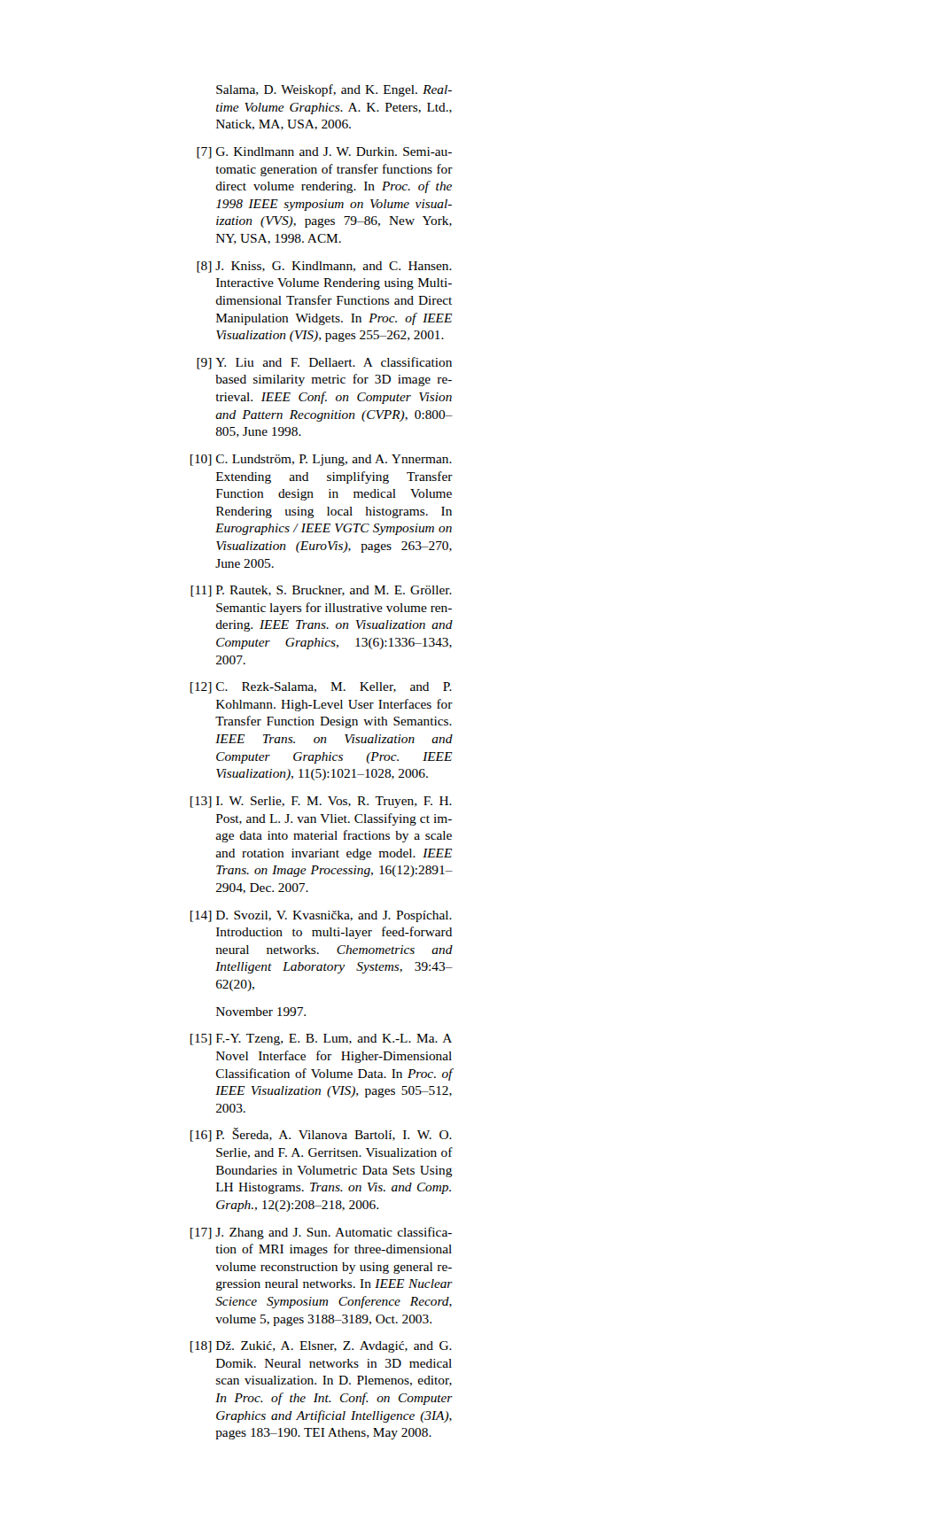Salama, D. Weiskopf, and K. Engel. Real-time Volume Graphics. A. K. Peters, Ltd., Natick, MA, USA, 2006.
[7] G. Kindlmann and J. W. Durkin. Semi-automatic generation of transfer functions for direct volume rendering. In Proc. of the 1998 IEEE symposium on Volume visualization (VVS), pages 79–86, New York, NY, USA, 1998. ACM.
[8] J. Kniss, G. Kindlmann, and C. Hansen. Interactive Volume Rendering using Multi-dimensional Transfer Functions and Direct Manipulation Widgets. In Proc. of IEEE Visualization (VIS), pages 255–262, 2001.
[9] Y. Liu and F. Dellaert. A classification based similarity metric for 3D image retrieval. IEEE Conf. on Computer Vision and Pattern Recognition (CVPR), 0:800–805, June 1998.
[10] C. Lundström, P. Ljung, and A. Ynnerman. Extending and simplifying Transfer Function design in medical Volume Rendering using local histograms. In Eurographics / IEEE VGTC Symposium on Visualization (EuroVis), pages 263–270, June 2005.
[11] P. Rautek, S. Bruckner, and M. E. Gröller. Semantic layers for illustrative volume rendering. IEEE Trans. on Visualization and Computer Graphics, 13(6):1336–1343, 2007.
[12] C. Rezk-Salama, M. Keller, and P. Kohlmann. High-Level User Interfaces for Transfer Function Design with Semantics. IEEE Trans. on Visualization and Computer Graphics (Proc. IEEE Visualization), 11(5):1021–1028, 2006.
[13] I. W. Serlie, F. M. Vos, R. Truyen, F. H. Post, and L. J. van Vliet. Classifying ct image data into material fractions by a scale and rotation invariant edge model. IEEE Trans. on Image Processing, 16(12):2891–2904, Dec. 2007.
[14] D. Svozil, V. Kvasnička, and J. Pospíchal. Introduction to multi-layer feed-forward neural networks. Chemometrics and Intelligent Laboratory Systems, 39:43–62(20),
November 1997.
[15] F.-Y. Tzeng, E. B. Lum, and K.-L. Ma. A Novel Interface for Higher-Dimensional Classification of Volume Data. In Proc. of IEEE Visualization (VIS), pages 505–512, 2003.
[16] P. Šereda, A. Vilanova Bartolí, I. W. O. Serlie, and F. A. Gerritsen. Visualization of Boundaries in Volumetric Data Sets Using LH Histograms. Trans. on Vis. and Comp. Graph., 12(2):208–218, 2006.
[17] J. Zhang and J. Sun. Automatic classification of MRI images for three-dimensional volume reconstruction by using general regression neural networks. In IEEE Nuclear Science Symposium Conference Record, volume 5, pages 3188–3189, Oct. 2003.
[18] Dž. Zukić, A. Elsner, Z. Avdagić, and G. Domik. Neural networks in 3D medical scan visualization. In D. Plemenos, editor, In Proc. of the Int. Conf. on Computer Graphics and Artificial Intelligence (3IA), pages 183–190. TEI Athens, May 2008.